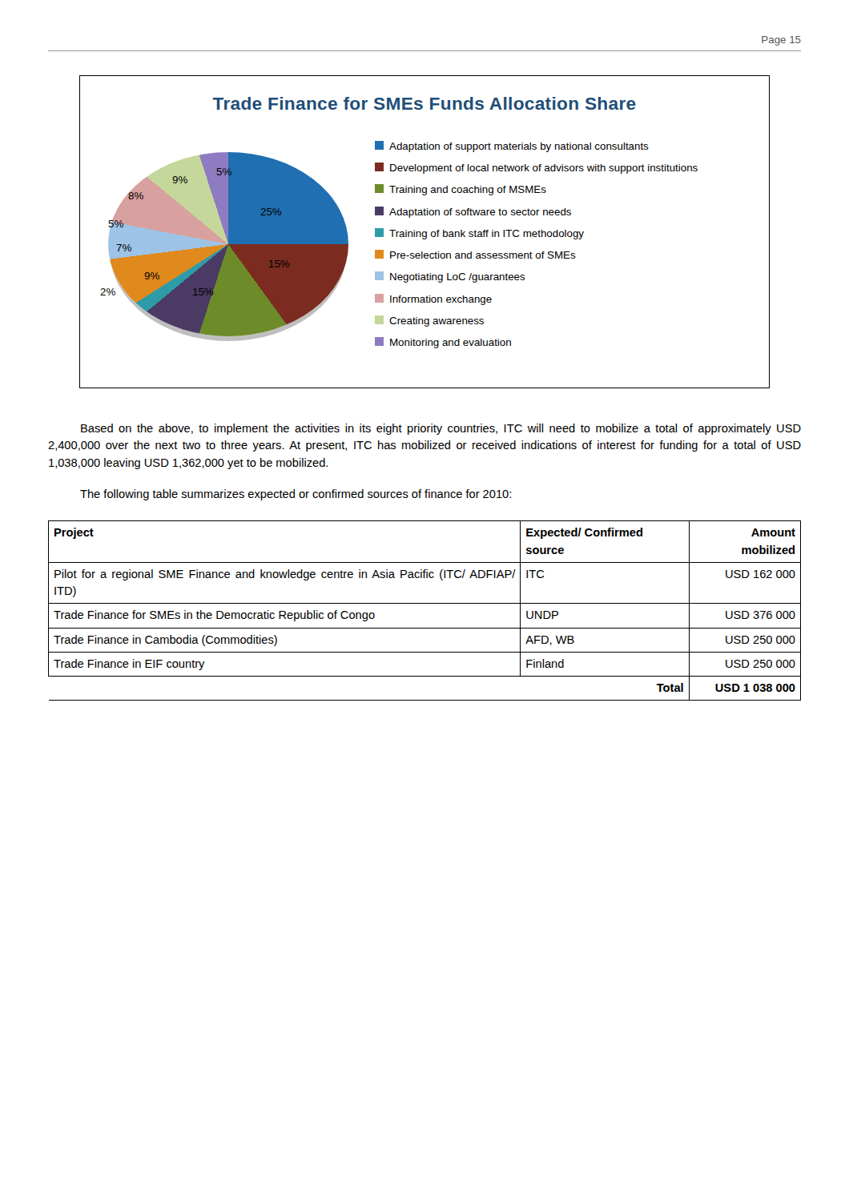Page 15
Trade Finance for SMEs Funds Allocation Share
25% 15% 15% 9% 2% 7% 5% 8% 9% 5%
Adaptation of support materials by national consultants
Development of local network of advisors with support institutions
Training and coaching of MSMEs
Adaptation of software to sector needs
Training of bank staff in ITC methodology
Pre-selection and assessment of SMEs
Negotiating LoC /guarantees
Information exchange
Creating awareness
Monitoring and evaluation
Based on the above, to implement the activities in its eight priority countries, ITC will need to mobilize a total of approximately USD 2,400,000 over the next two to three years. At present, ITC has mobilized or received indications of interest for funding for a total of USD 1,038,000 leaving USD 1,362,000 yet to be mobilized.
The following table summarizes expected or confirmed sources of finance for 2010:
| Project | Expected/ Confirmed source | Amount mobilized |
| --- | --- | --- |
| Pilot for a regional SME Finance and knowledge centre in Asia Pacific (ITC/ ADFIAP/ ITD) | ITC | USD 162 000 |
| Trade Finance for SMEs in the Democratic Republic of Congo | UNDP | USD 376 000 |
| Trade Finance in Cambodia (Commodities) | AFD, WB | USD 250 000 |
| Trade Finance in EIF country | Finland | USD 250 000 |
| Total | USD 1 038 000 |